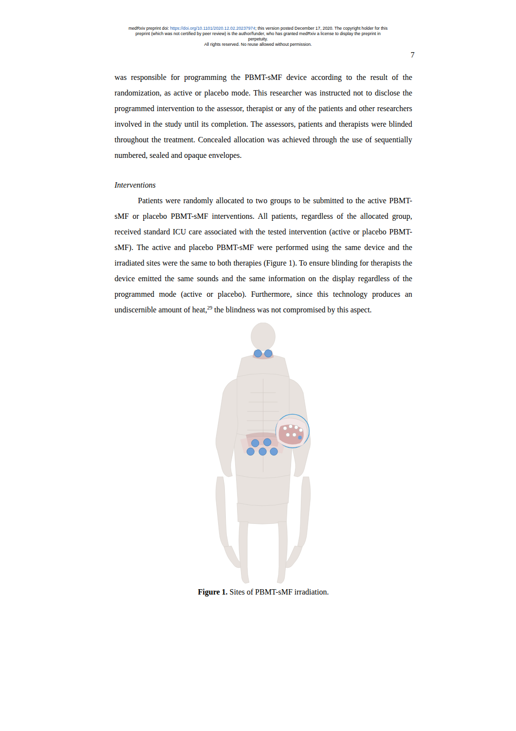medRxiv preprint doi: https://doi.org/10.1101/2020.12.02.20237974; this version posted December 17, 2020. The copyright holder for this
preprint (which was not certified by peer review) is the author/funder, who has granted medRxiv a license to display the preprint in
perpetuity.
All rights reserved. No reuse allowed without permission.
7
was responsible for programming the PBMT-sMF device according to the result of the randomization, as active or placebo mode. This researcher was instructed not to disclose the programmed intervention to the assessor, therapist or any of the patients and other researchers involved in the study until its completion. The assessors, patients and therapists were blinded throughout the treatment. Concealed allocation was achieved through the use of sequentially numbered, sealed and opaque envelopes.
Interventions
Patients were randomly allocated to two groups to be submitted to the active PBMT-sMF or placebo PBMT-sMF interventions. All patients, regardless of the allocated group, received standard ICU care associated with the tested intervention (active or placebo PBMT-sMF). The active and placebo PBMT-sMF were performed using the same device and the irradiated sites were the same to both therapies (Figure 1). To ensure blinding for therapists the device emitted the same sounds and the same information on the display regardless of the programmed mode (active or placebo). Furthermore, since this technology produces an undiscernible amount of heat,29 the blindness was not compromised by this aspect.
Figure 1. Sites of PBMT-sMF irradiation.